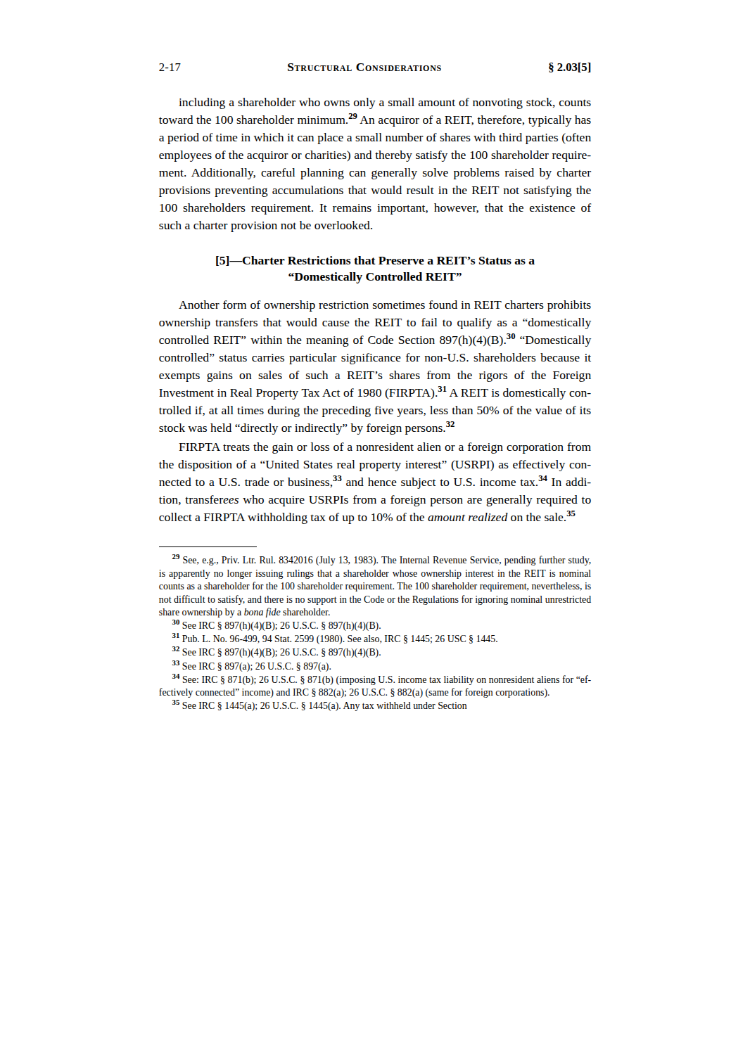2-17 Structural Considerations § 2.03[5]
including a shareholder who owns only a small amount of nonvoting stock, counts toward the 100 shareholder minimum.29 An acquiror of a REIT, therefore, typically has a period of time in which it can place a small number of shares with third parties (often employees of the acquiror or charities) and thereby satisfy the 100 shareholder requirement. Additionally, careful planning can generally solve problems raised by charter provisions preventing accumulations that would result in the REIT not satisfying the 100 shareholders requirement. It remains important, however, that the existence of such a charter provision not be overlooked.
[5]—Charter Restrictions that Preserve a REIT’s Status as a
“Domestically Controlled REIT”
Another form of ownership restriction sometimes found in REIT charters prohibits ownership transfers that would cause the REIT to fail to qualify as a “domestically controlled REIT” within the meaning of Code Section 897(h)(4)(B).30 “Domestically controlled” status carries particular significance for non-U.S. shareholders because it exempts gains on sales of such a REIT’s shares from the rigors of the Foreign Investment in Real Property Tax Act of 1980 (FIRPTA).31 A REIT is domestically controlled if, at all times during the preceding five years, less than 50% of the value of its stock was held “directly or indirectly” by foreign persons.32
FIRPTA treats the gain or loss of a nonresident alien or a foreign corporation from the disposition of a “United States real property interest” (USRPI) as effectively connected to a U.S. trade or business,33 and hence subject to U.S. income tax.34 In addition, transferees who acquire USRPIs from a foreign person are generally required to collect a FIRPTA withholding tax of up to 10% of the amount realized on the sale.35
29 See, e.g., Priv. Ltr. Rul. 8342016 (July 13, 1983). The Internal Revenue Service, pending further study, is apparently no longer issuing rulings that a shareholder whose ownership interest in the REIT is nominal counts as a shareholder for the 100 shareholder requirement. The 100 shareholder requirement, nevertheless, is not difficult to satisfy, and there is no support in the Code or the Regulations for ignoring nominal unrestricted share ownership by a bona fide shareholder.
30 See IRC § 897(h)(4)(B); 26 U.S.C. § 897(h)(4)(B).
31 Pub. L. No. 96-499, 94 Stat. 2599 (1980). See also, IRC § 1445; 26 USC § 1445.
32 See IRC § 897(h)(4)(B); 26 U.S.C. § 897(h)(4)(B).
33 See IRC § 897(a); 26 U.S.C. § 897(a).
34 See: IRC § 871(b); 26 U.S.C. § 871(b) (imposing U.S. income tax liability on nonresident aliens for “effectively connected” income) and IRC § 882(a); 26 U.S.C. § 882(a) (same for foreign corporations).
35 See IRC § 1445(a); 26 U.S.C. § 1445(a). Any tax withheld under Section